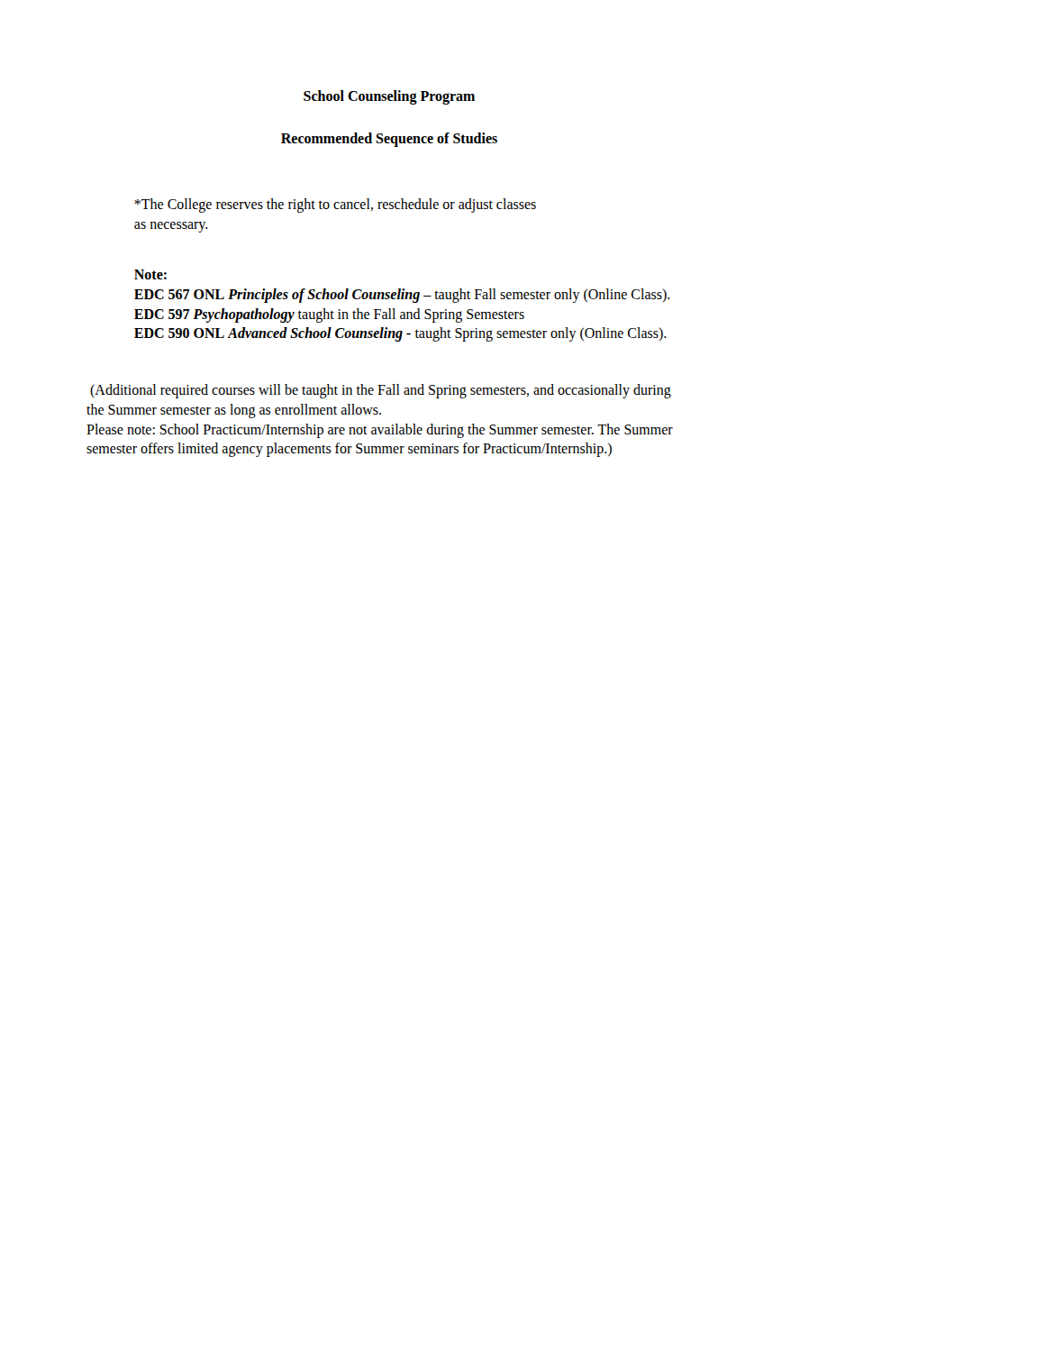School Counseling Program
Recommended Sequence of Studies
*The College reserves the right to cancel, reschedule or adjust classes
as necessary.
Note:
EDC 567 ONL Principles of School Counseling – taught Fall semester only (Online Class).
EDC 597 Psychopathology taught in the Fall and Spring Semesters
EDC 590 ONL Advanced School Counseling - taught Spring semester only (Online Class).
(Additional required courses will be taught in the Fall and Spring semesters, and occasionally during the Summer semester as long as enrollment allows.
Please note: School Practicum/Internship are not available during the Summer semester. The Summer semester offers limited agency placements for Summer seminars for Practicum/Internship.)